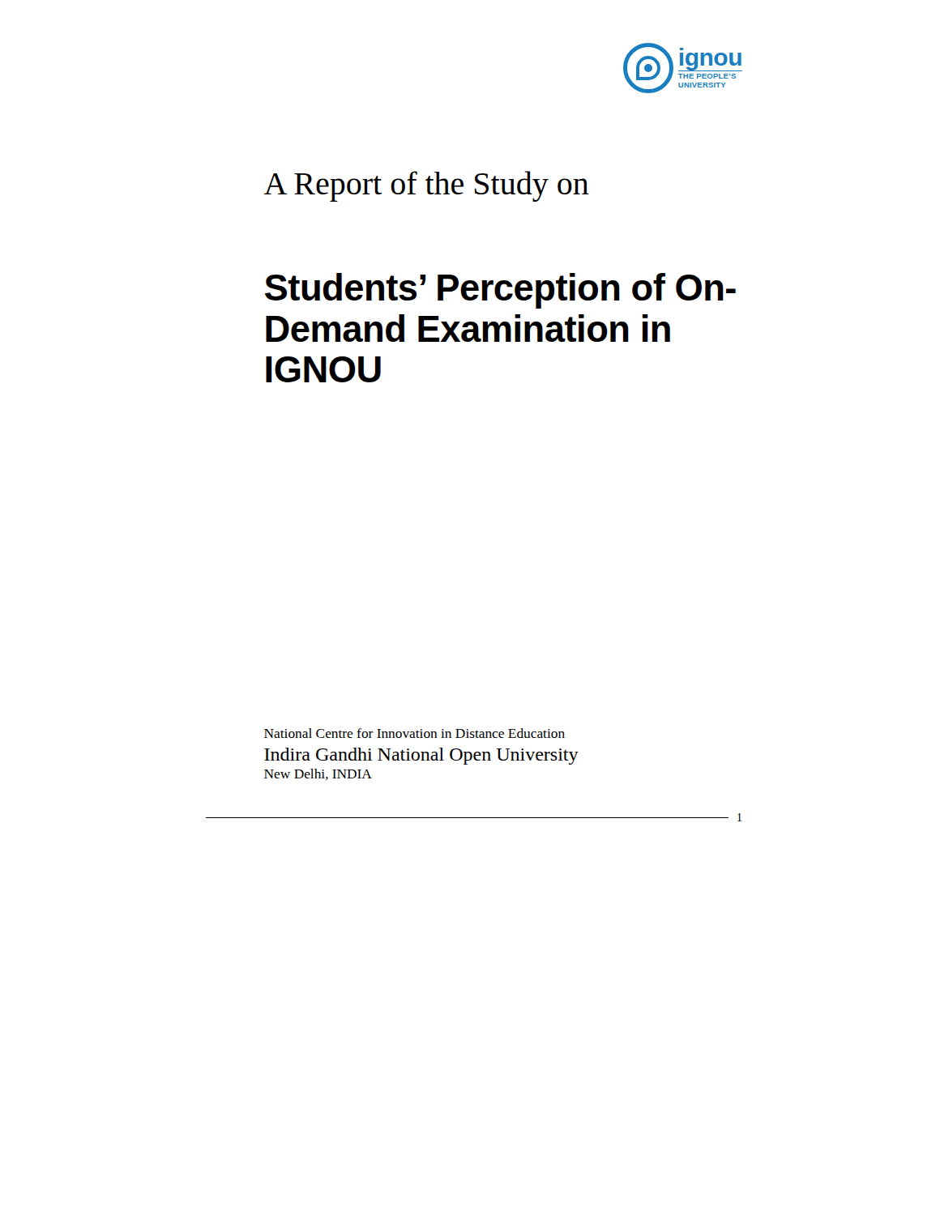ignou
THE PEOPLE’S
UNIVERSITY
A Report of the Study on
Students’ Perception of On-Demand Examination in IGNOU
National Centre for Innovation in Distance Education
Indira Gandhi National Open University
New Delhi, INDIA
1